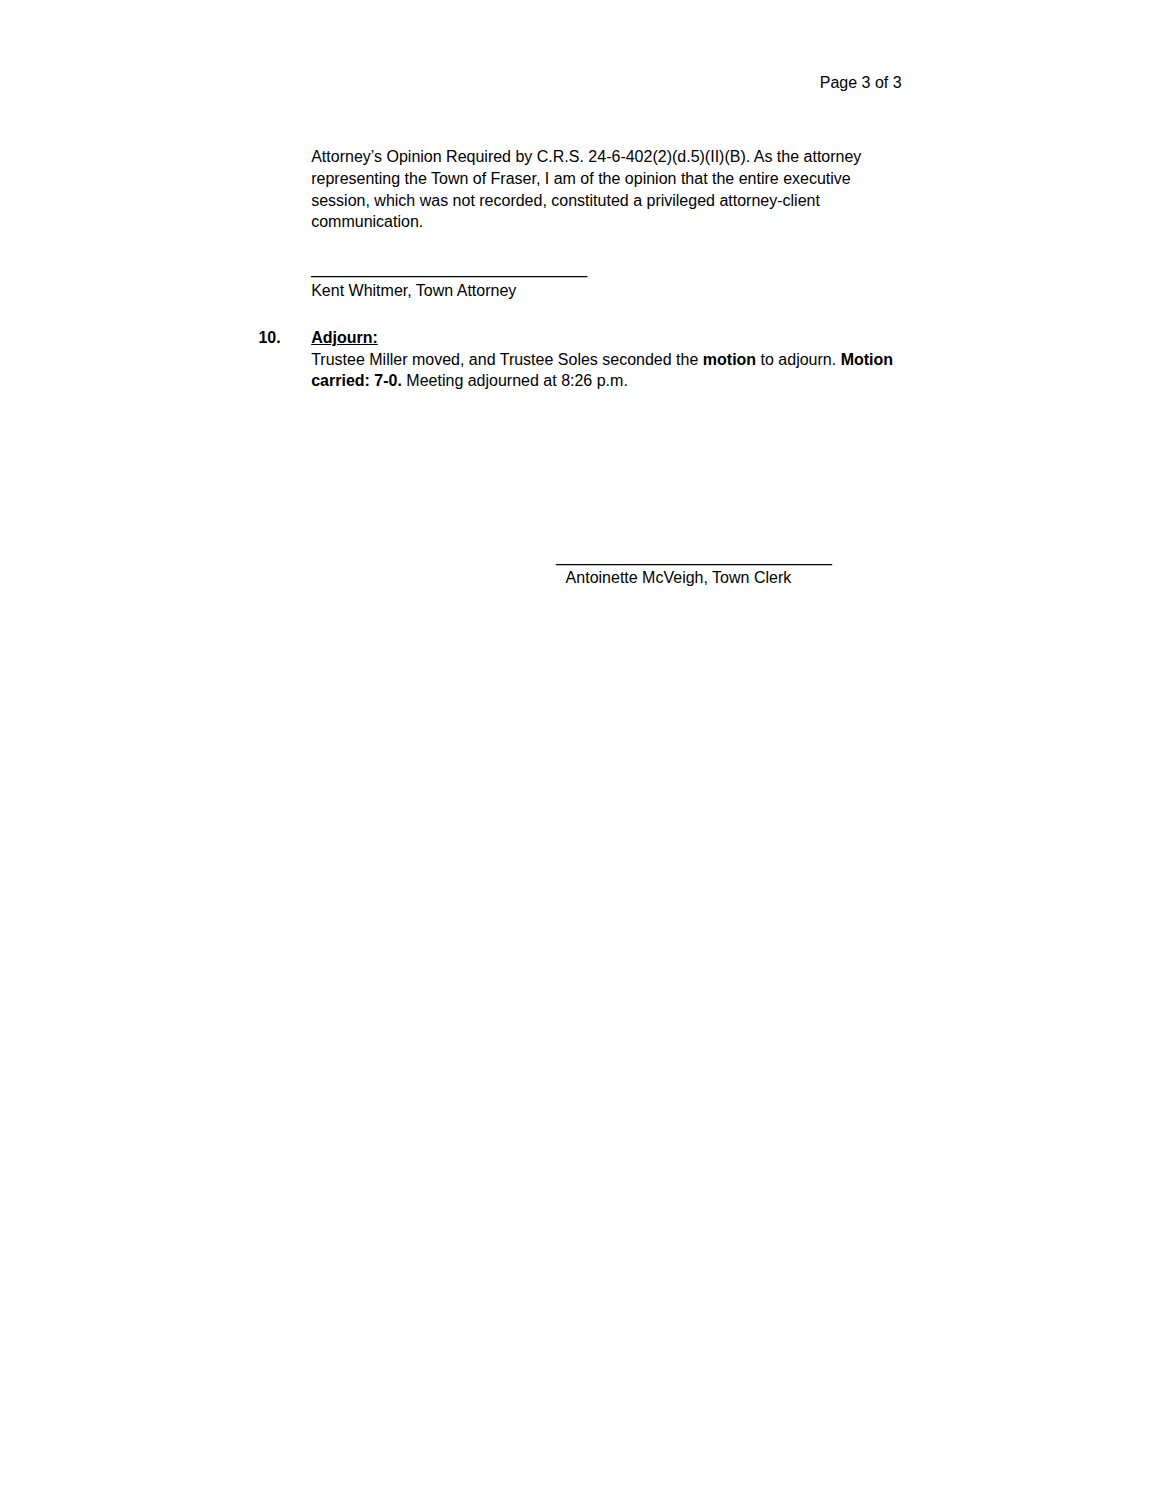Page 3 of 3
Attorney’s Opinion Required by C.R.S. 24-6-402(2)(d.5)(II)(B). As the attorney representing the Town of Fraser, I am of the opinion that the entire executive session, which was not recorded, constituted a privileged attorney-client communication.
_______________________________
Kent Whitmer, Town Attorney
10.
Adjourn:
Trustee Miller moved, and Trustee Soles seconded the motion to adjourn. Motion carried: 7-0. Meeting adjourned at 8:26 p.m.
_______________________________
Antoinette McVeigh, Town Clerk